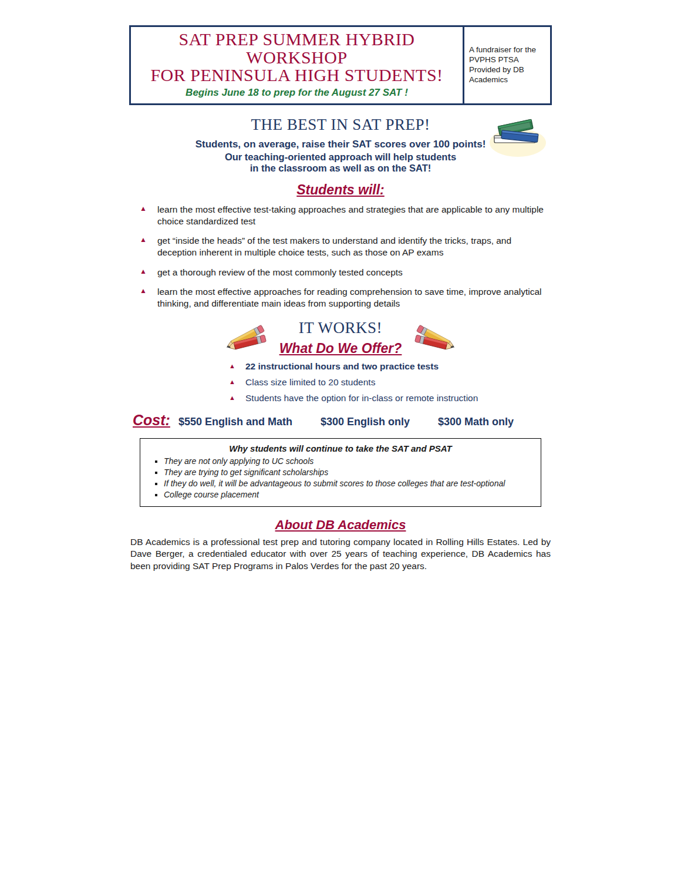SAT Prep Summer Hybrid Workshop
for Peninsula High Students!
Begins June 18 to prep for the August 27 SAT !
A fundraiser for the PVPHS PTSA Provided by DB Academics
The Best in SAT Prep!
Students, on average, raise their SAT scores over 100 points!
Our teaching-oriented approach will help students
in the classroom as well as on the SAT!
Students will:
learn the most effective test-taking approaches and strategies that are applicable to any multiple choice standardized test
get “inside the heads” of the test makers to understand and identify the tricks, traps, and deception inherent in multiple choice tests, such as those on AP exams
get a thorough review of the most commonly tested concepts
learn the most effective approaches for reading comprehension to save time, improve analytical thinking, and differentiate main ideas from supporting details
It Works!
What Do We Offer?
22 instructional hours and two practice tests
Class size limited to 20 students
Students have the option for in-class or remote instruction
Cost:
$550 English and Math $300 English only $300 Math only
Why students will continue to take the SAT and PSAT
They are not only applying to UC schools
They are trying to get significant scholarships
If they do well, it will be advantageous to submit scores to those colleges that are test-optional
College course placement
About DB Academics
DB Academics is a professional test prep and tutoring company located in Rolling Hills Estates. Led by Dave Berger, a credentialed educator with over 25 years of teaching experience, DB Academics has been providing SAT Prep Programs in Palos Verdes for the past 20 years.